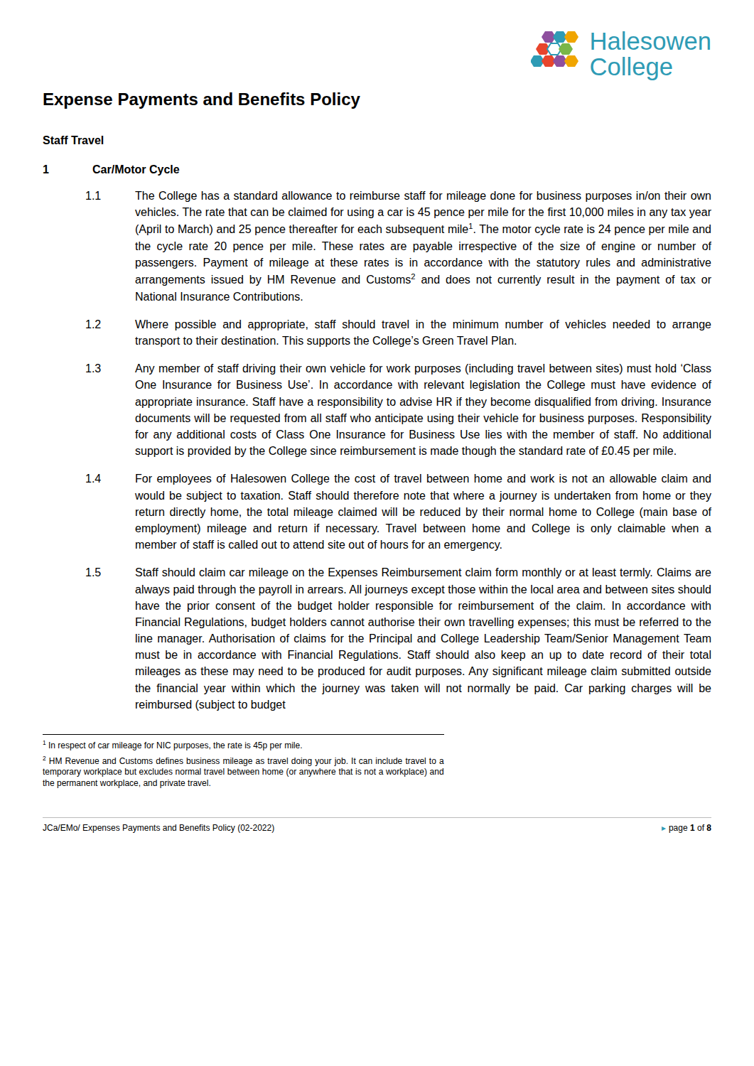Halesowen
College
Expense Payments and Benefits Policy
Staff Travel
1
Car/Motor Cycle
1.1
The College has a standard allowance to reimburse staff for mileage done for business purposes in/on their own vehicles. The rate that can be claimed for using a car is 45 pence per mile for the first 10,000 miles in any tax year (April to March) and 25 pence thereafter for each subsequent mile1. The motor cycle rate is 24 pence per mile and the cycle rate 20 pence per mile. These rates are payable irrespective of the size of engine or number of passengers. Payment of mileage at these rates is in accordance with the statutory rules and administrative arrangements issued by HM Revenue and Customs2 and does not currently result in the payment of tax or National Insurance Contributions.
1.2
Where possible and appropriate, staff should travel in the minimum number of vehicles needed to arrange transport to their destination. This supports the College’s Green Travel Plan.
1.3
Any member of staff driving their own vehicle for work purposes (including travel between sites) must hold ‘Class One Insurance for Business Use’. In accordance with relevant legislation the College must have evidence of appropriate insurance. Staff have a responsibility to advise HR if they become disqualified from driving. Insurance documents will be requested from all staff who anticipate using their vehicle for business purposes. Responsibility for any additional costs of Class One Insurance for Business Use lies with the member of staff. No additional support is provided by the College since reimbursement is made though the standard rate of £0.45 per mile.
1.4
For employees of Halesowen College the cost of travel between home and work is not an allowable claim and would be subject to taxation. Staff should therefore note that where a journey is undertaken from home or they return directly home, the total mileage claimed will be reduced by their normal home to College (main base of employment) mileage and return if necessary. Travel between home and College is only claimable when a member of staff is called out to attend site out of hours for an emergency.
1.5
Staff should claim car mileage on the Expenses Reimbursement claim form monthly or at least termly. Claims are always paid through the payroll in arrears. All journeys except those within the local area and between sites should have the prior consent of the budget holder responsible for reimbursement of the claim. In accordance with Financial Regulations, budget holders cannot authorise their own travelling expenses; this must be referred to the line manager. Authorisation of claims for the Principal and College Leadership Team/Senior Management Team must be in accordance with Financial Regulations. Staff should also keep an up to date record of their total mileages as these may need to be produced for audit purposes. Any significant mileage claim submitted outside the financial year within which the journey was taken will not normally be paid. Car parking charges will be reimbursed (subject to budget
1 In respect of car mileage for NIC purposes, the rate is 45p per mile.
2 HM Revenue and Customs defines business mileage as travel doing your job. It can include travel to a temporary workplace but excludes normal travel between home (or anywhere that is not a workplace) and the permanent workplace, and private travel.
JCa/EMo/ Expenses Payments and Benefits Policy (02-2022)
▸page 1 of 8